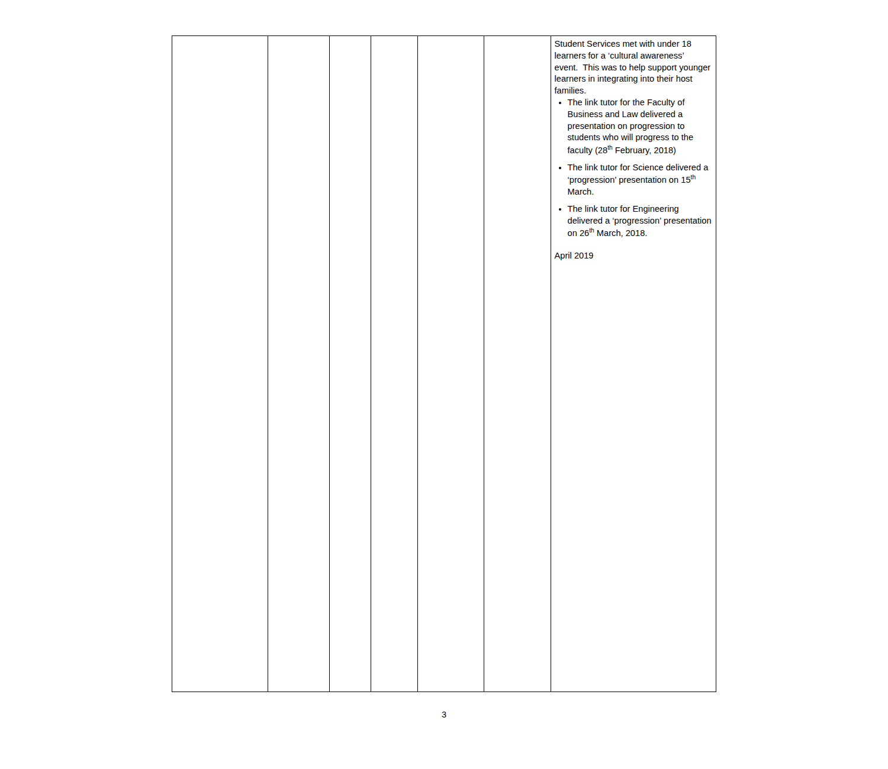| | | | | | | Student Services met with under 18 learners for a ‘cultural awareness’ event. This was to help support younger learners in integrating into their host families. The link tutor for the Faculty of Business and Law delivered a presentation on progression to students who will progress to the faculty (28 th February, 2018) The link tutor for Science delivered a ‘progression’ presentation on 15 th March. The link tutor for Engineering delivered a ‘progression’ presentation on 26 th March, 2018. April 2019 |
3